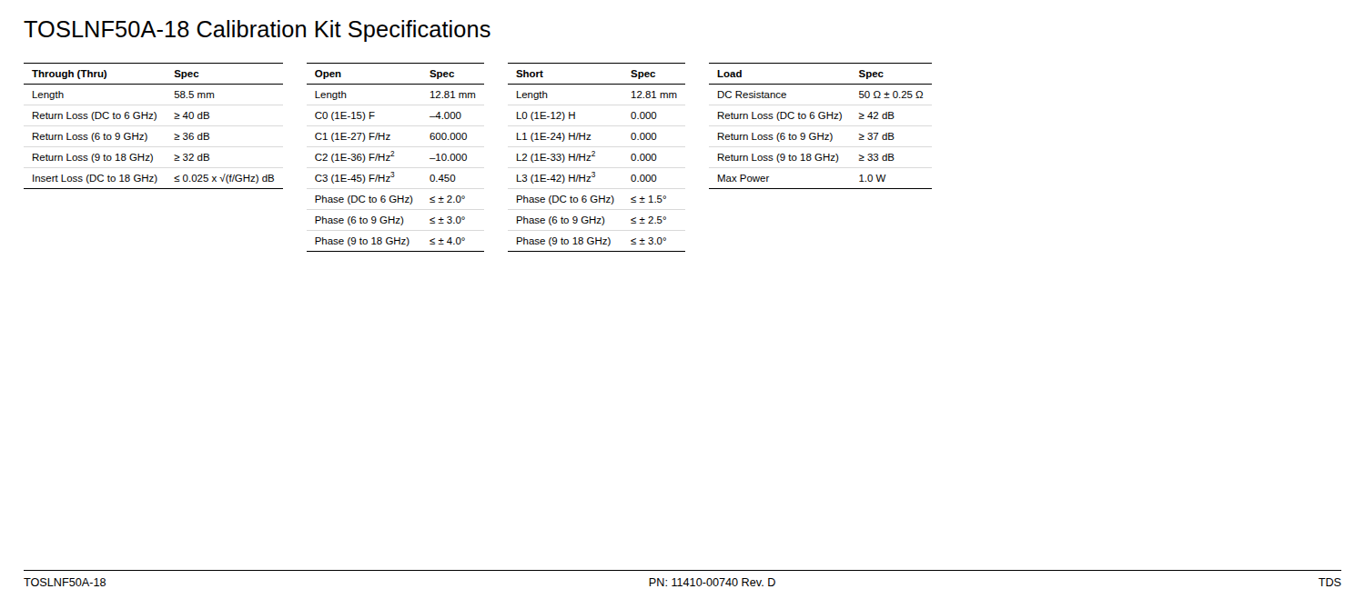TOSLNF50A-18 Calibration Kit Specifications
| Through (Thru) | Spec |
| --- | --- |
| Length | 58.5 mm |
| Return Loss (DC to 6 GHz) | ≥ 40 dB |
| Return Loss (6 to 9 GHz) | ≥ 36 dB |
| Return Loss (9 to 18 GHz) | ≥ 32 dB |
| Insert Loss (DC to 18 GHz) | ≤ 0.025 x √(f/GHz) dB |
| Open | Spec |
| --- | --- |
| Length | 12.81 mm |
| C0 (1E-15) F | –4.000 |
| C1 (1E-27) F/Hz | 600.000 |
| C2 (1E-36) F/Hz 2 | –10.000 |
| C3 (1E-45) F/Hz 3 | 0.450 |
| Phase (DC to 6 GHz) | ≤ ± 2.0° |
| Phase (6 to 9 GHz) | ≤ ± 3.0° |
| Phase (9 to 18 GHz) | ≤ ± 4.0° |
| Short | Spec |
| --- | --- |
| Length | 12.81 mm |
| L0 (1E-12) H | 0.000 |
| L1 (1E-24) H/Hz | 0.000 |
| L2 (1E-33) H/Hz 2 | 0.000 |
| L3 (1E-42) H/Hz 3 | 0.000 |
| Phase (DC to 6 GHz) | ≤ ± 1.5° |
| Phase (6 to 9 GHz) | ≤ ± 2.5° |
| Phase (9 to 18 GHz) | ≤ ± 3.0° |
| Load | Spec |
| --- | --- |
| DC Resistance | 50 Ω ± 0.25 Ω |
| Return Loss (DC to 6 GHz) | ≥ 42 dB |
| Return Loss (6 to 9 GHz) | ≥ 37 dB |
| Return Loss (9 to 18 GHz) | ≥ 33 dB |
| Max Power | 1.0 W |
TOSLNF50A-18
PN: 11410-00740 Rev. D
TDS